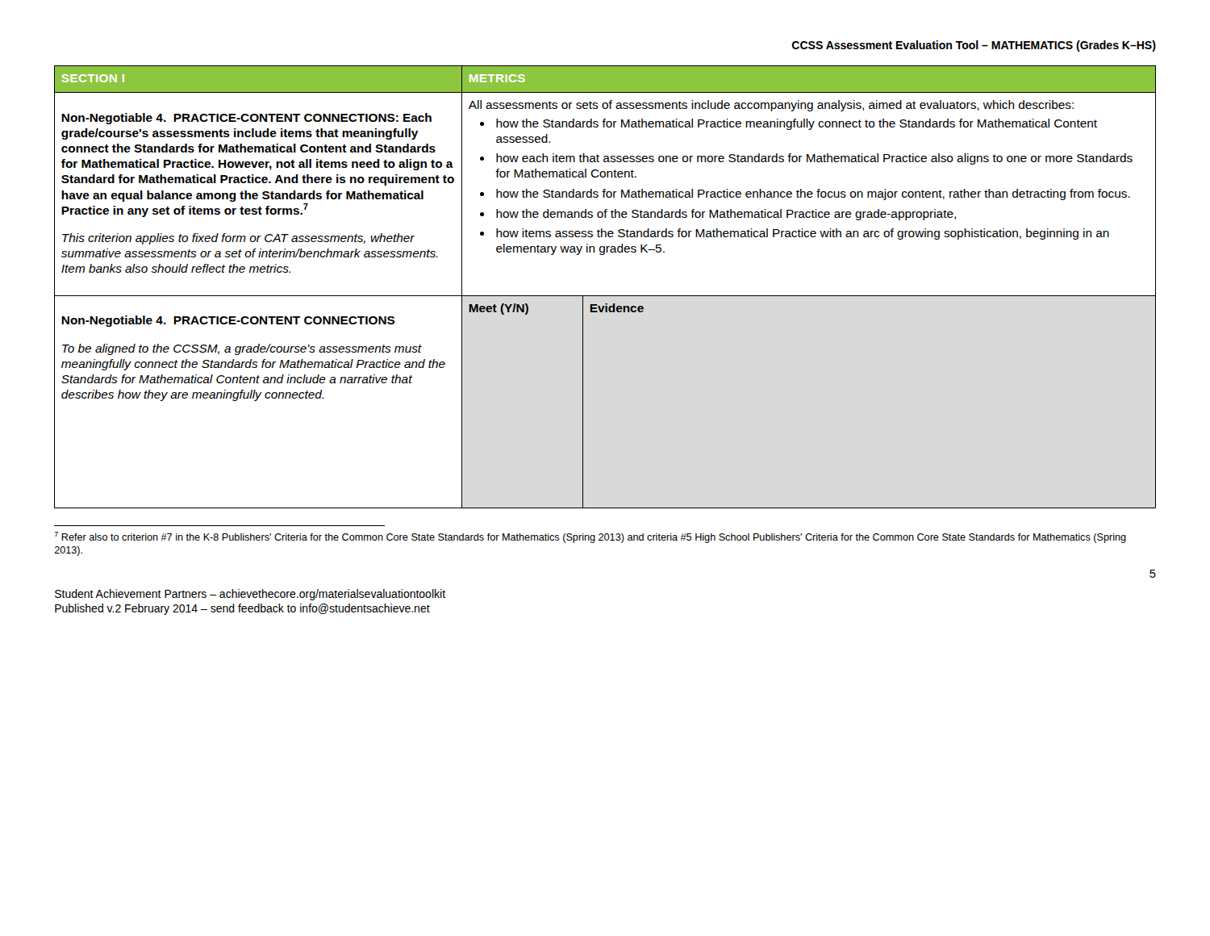CCSS Assessment Evaluation Tool – MATHEMATICS (Grades K–HS)
| SECTION I | METRICS |
| --- | --- |
| Non-Negotiable 4. PRACTICE-CONTENT CONNECTIONS: Each grade/course's assessments include items that meaningfully connect the Standards for Mathematical Content and Standards for Mathematical Practice. However, not all items need to align to a Standard for Mathematical Practice. And there is no requirement to have an equal balance among the Standards for Mathematical Practice in any set of items or test forms. 7 This criterion applies to fixed form or CAT assessments, whether summative assessments or a set of interim/benchmark assessments. Item banks also should reflect the metrics. | All assessments or sets of assessments include accompanying analysis, aimed at evaluators, which describes: how the Standards for Mathematical Practice meaningfully connect to the Standards for Mathematical Content assessed. how each item that assesses one or more Standards for Mathematical Practice also aligns to one or more Standards for Mathematical Content. how the Standards for Mathematical Practice enhance the focus on major content, rather than detracting from focus. how the demands of the Standards for Mathematical Practice are grade-appropriate, how items assess the Standards for Mathematical Practice with an arc of growing sophistication, beginning in an elementary way in grades K–5. |
| Non-Negotiable 4. PRACTICE-CONTENT CONNECTIONS To be aligned to the CCSSM, a grade/course's assessments must meaningfully connect the Standards for Mathematical Practice and the Standards for Mathematical Content and include a narrative that describes how they are meaningfully connected. | Meet (Y/N) | Evidence |
7 Refer also to criterion #7 in the K-8 Publishers' Criteria for the Common Core State Standards for Mathematics (Spring 2013) and criteria #5 High School Publishers' Criteria for the Common Core State Standards for Mathematics (Spring 2013).
5
Student Achievement Partners – achievethecore.org/materialsevaluationtoolkit
Published v.2 February 2014 – send feedback to info@studentsachieve.net